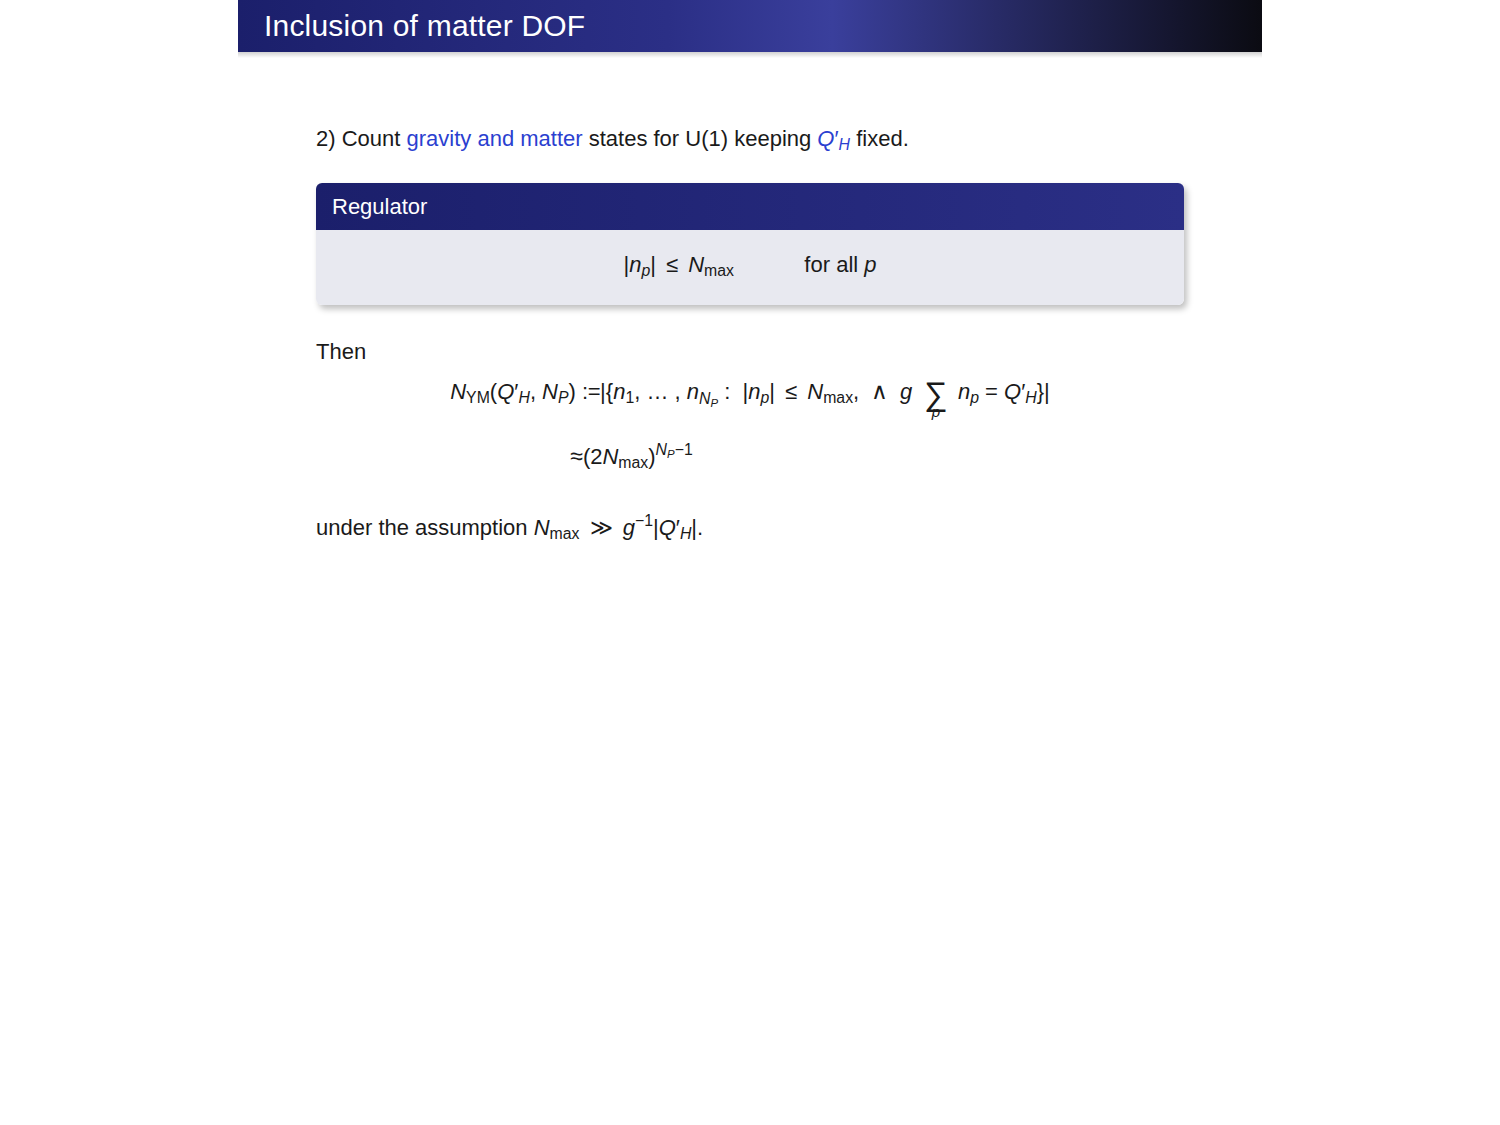Inclusion of matter DOF
2) Count gravity and matter states for U(1) keeping Q′H fixed.
Regulator
|np| ≤ Nmax for all p
Then
NYM(Q′H, NP) :=|{n 1, … , nNP : |np| ≤ Nmax, ∧ g ∑p np = Q′H}|
≈(2Nmax)NP−1
under the assumption Nmax ≫ g−1|Q′H|.